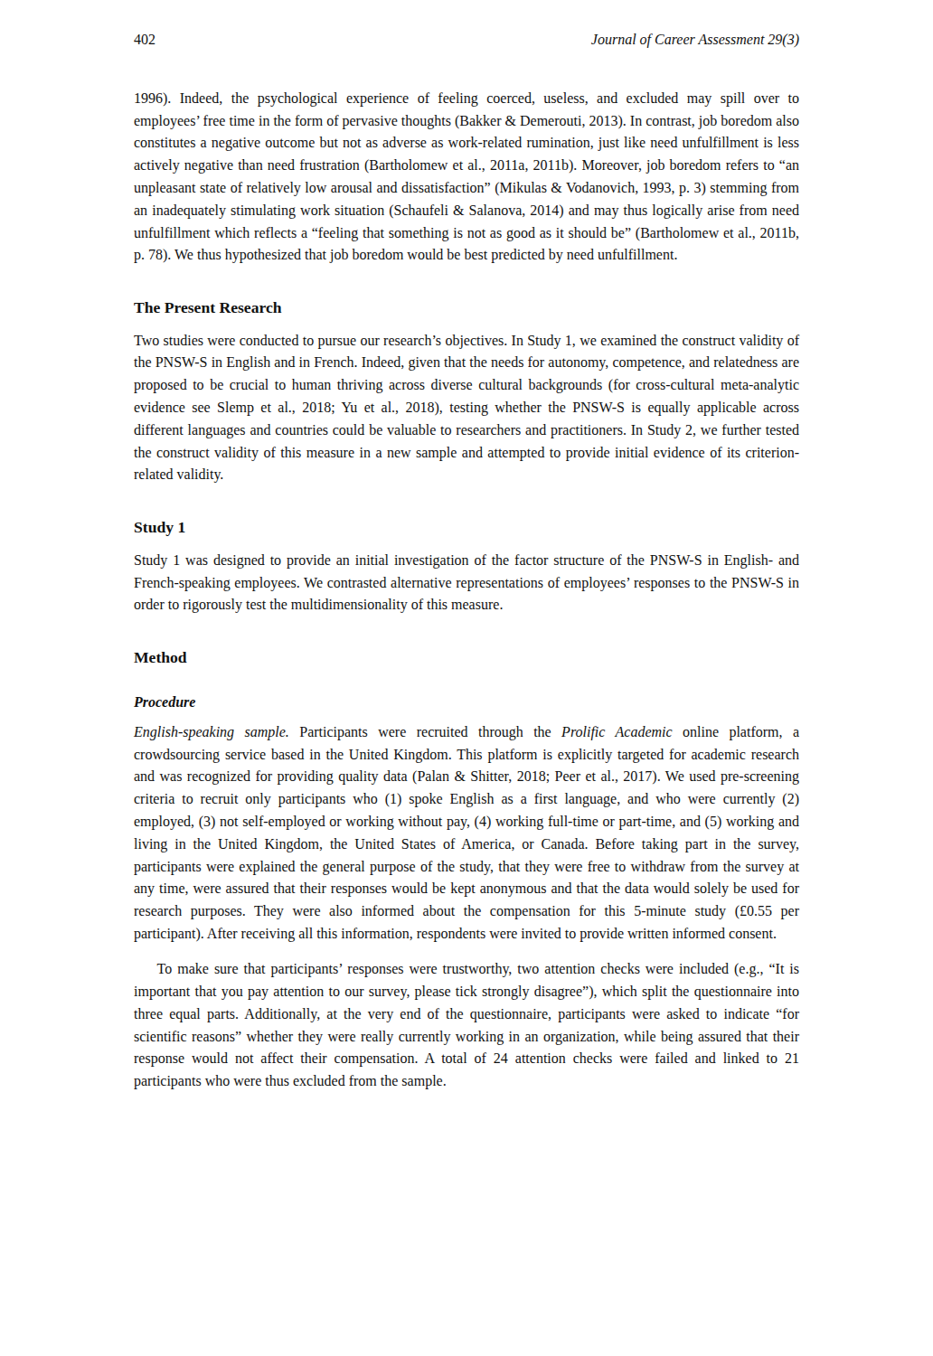402 Journal of Career Assessment 29(3)
1996). Indeed, the psychological experience of feeling coerced, useless, and excluded may spill over to employees’ free time in the form of pervasive thoughts (Bakker & Demerouti, 2013). In contrast, job boredom also constitutes a negative outcome but not as adverse as work-related rumination, just like need unfulfillment is less actively negative than need frustration (Bartholomew et al., 2011a, 2011b). Moreover, job boredom refers to “an unpleasant state of relatively low arousal and dissatisfaction” (Mikulas & Vodanovich, 1993, p. 3) stemming from an inadequately stimulating work situation (Schaufeli & Salanova, 2014) and may thus logically arise from need unfulfillment which reflects a “feeling that something is not as good as it should be” (Bartholomew et al., 2011b, p. 78). We thus hypothesized that job boredom would be best predicted by need unfulfillment.
The Present Research
Two studies were conducted to pursue our research’s objectives. In Study 1, we examined the construct validity of the PNSW-S in English and in French. Indeed, given that the needs for autonomy, competence, and relatedness are proposed to be crucial to human thriving across diverse cultural backgrounds (for cross-cultural meta-analytic evidence see Slemp et al., 2018; Yu et al., 2018), testing whether the PNSW-S is equally applicable across different languages and countries could be valuable to researchers and practitioners. In Study 2, we further tested the construct validity of this measure in a new sample and attempted to provide initial evidence of its criterion-related validity.
Study 1
Study 1 was designed to provide an initial investigation of the factor structure of the PNSW-S in English- and French-speaking employees. We contrasted alternative representations of employees’ responses to the PNSW-S in order to rigorously test the multidimensionality of this measure.
Method
Procedure
English-speaking sample. Participants were recruited through the Prolific Academic online platform, a crowdsourcing service based in the United Kingdom. This platform is explicitly targeted for academic research and was recognized for providing quality data (Palan & Shitter, 2018; Peer et al., 2017). We used pre-screening criteria to recruit only participants who (1) spoke English as a first language, and who were currently (2) employed, (3) not self-employed or working without pay, (4) working full-time or part-time, and (5) working and living in the United Kingdom, the United States of America, or Canada. Before taking part in the survey, participants were explained the general purpose of the study, that they were free to withdraw from the survey at any time, were assured that their responses would be kept anonymous and that the data would solely be used for research purposes. They were also informed about the compensation for this 5-minute study (£0.55 per participant). After receiving all this information, respondents were invited to provide written informed consent.
To make sure that participants’ responses were trustworthy, two attention checks were included (e.g., “It is important that you pay attention to our survey, please tick strongly disagree”), which split the questionnaire into three equal parts. Additionally, at the very end of the questionnaire, participants were asked to indicate “for scientific reasons” whether they were really currently working in an organization, while being assured that their response would not affect their compensation. A total of 24 attention checks were failed and linked to 21 participants who were thus excluded from the sample.